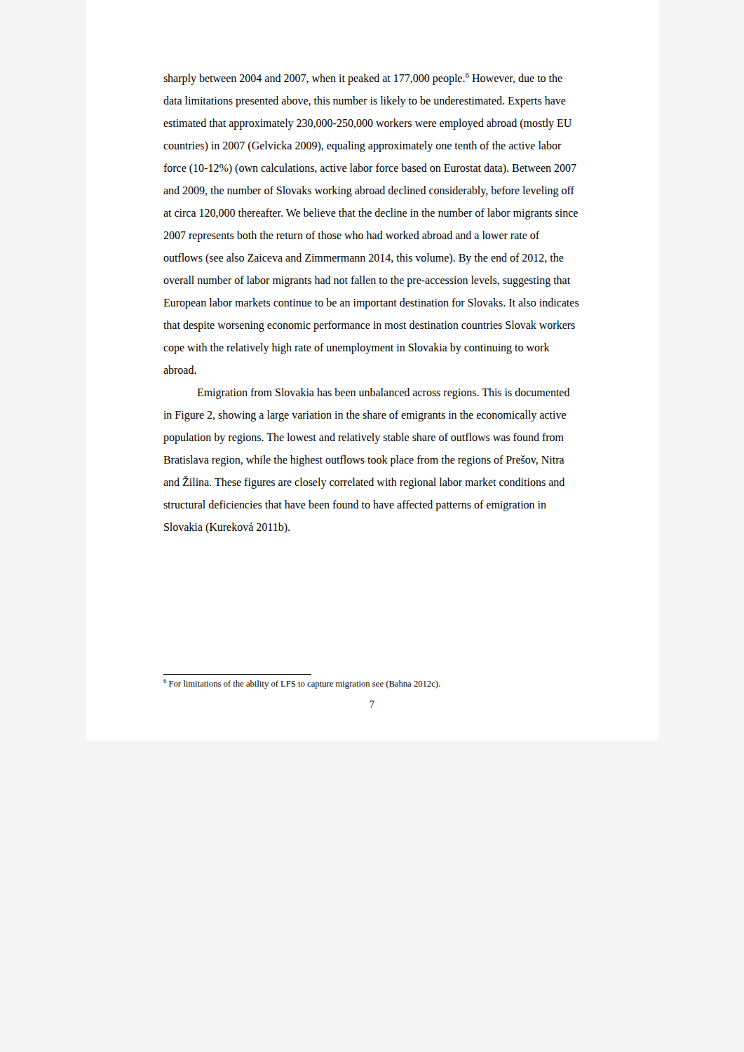sharply between 2004 and 2007, when it peaked at 177,000 people.6 However, due to the data limitations presented above, this number is likely to be underestimated. Experts have estimated that approximately 230,000-250,000 workers were employed abroad (mostly EU countries) in 2007 (Gelvicka 2009), equaling approximately one tenth of the active labor force (10-12%) (own calculations, active labor force based on Eurostat data). Between 2007 and 2009, the number of Slovaks working abroad declined considerably, before leveling off at circa 120,000 thereafter. We believe that the decline in the number of labor migrants since 2007 represents both the return of those who had worked abroad and a lower rate of outflows (see also Zaiceva and Zimmermann 2014, this volume). By the end of 2012, the overall number of labor migrants had not fallen to the pre-accession levels, suggesting that European labor markets continue to be an important destination for Slovaks. It also indicates that despite worsening economic performance in most destination countries Slovak workers cope with the relatively high rate of unemployment in Slovakia by continuing to work abroad.
Emigration from Slovakia has been unbalanced across regions. This is documented in Figure 2, showing a large variation in the share of emigrants in the economically active population by regions. The lowest and relatively stable share of outflows was found from Bratislava region, while the highest outflows took place from the regions of Prešov, Nitra and Žilina. These figures are closely correlated with regional labor market conditions and structural deficiencies that have been found to have affected patterns of emigration in Slovakia (Kureková 2011b).
6 For limitations of the ability of LFS to capture migration see (Bahna 2012c).
7